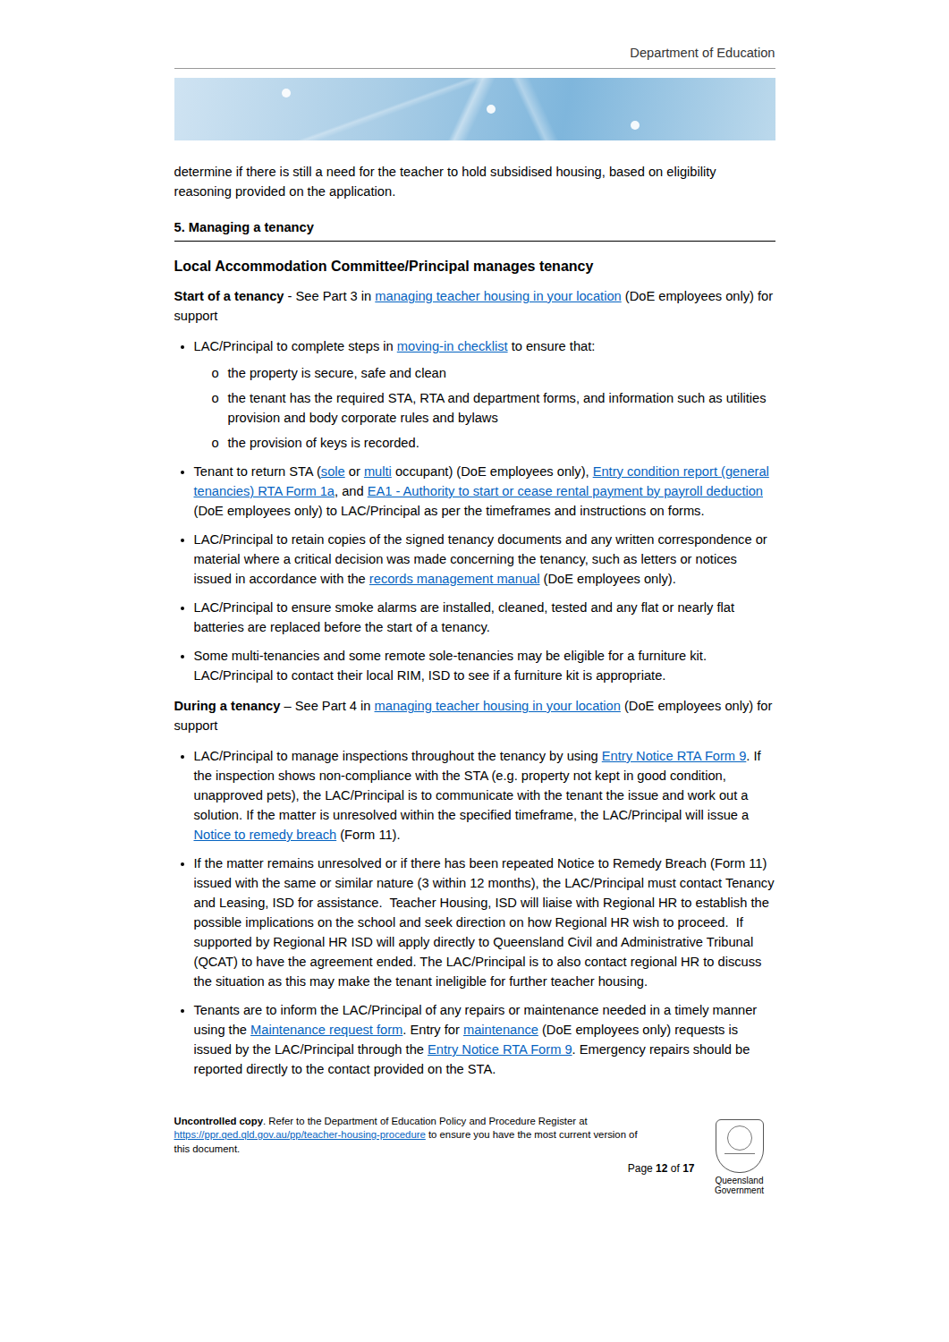Department of Education
determine if there is still a need for the teacher to hold subsidised housing, based on eligibility reasoning provided on the application.
5. Managing a tenancy
Local Accommodation Committee/Principal manages tenancy
Start of a tenancy - See Part 3 in managing teacher housing in your location (DoE employees only) for support
LAC/Principal to complete steps in moving-in checklist to ensure that:
the property is secure, safe and clean
the tenant has the required STA, RTA and department forms, and information such as utilities provision and body corporate rules and bylaws
the provision of keys is recorded.
Tenant to return STA (sole or multi occupant) (DoE employees only), Entry condition report (general tenancies) RTA Form 1a, and EA1 - Authority to start or cease rental payment by payroll deduction (DoE employees only) to LAC/Principal as per the timeframes and instructions on forms.
LAC/Principal to retain copies of the signed tenancy documents and any written correspondence or material where a critical decision was made concerning the tenancy, such as letters or notices issued in accordance with the records management manual (DoE employees only).
LAC/Principal to ensure smoke alarms are installed, cleaned, tested and any flat or nearly flat batteries are replaced before the start of a tenancy.
Some multi-tenancies and some remote sole-tenancies may be eligible for a furniture kit. LAC/Principal to contact their local RIM, ISD to see if a furniture kit is appropriate.
During a tenancy – See Part 4 in managing teacher housing in your location (DoE employees only) for support
LAC/Principal to manage inspections throughout the tenancy by using Entry Notice RTA Form 9. If the inspection shows non-compliance with the STA (e.g. property not kept in good condition, unapproved pets), the LAC/Principal is to communicate with the tenant the issue and work out a solution. If the matter is unresolved within the specified timeframe, the LAC/Principal will issue a Notice to remedy breach (Form 11).
If the matter remains unresolved or if there has been repeated Notice to Remedy Breach (Form 11) issued with the same or similar nature (3 within 12 months), the LAC/Principal must contact Tenancy and Leasing, ISD for assistance. Teacher Housing, ISD will liaise with Regional HR to establish the possible implications on the school and seek direction on how Regional HR wish to proceed. If supported by Regional HR ISD will apply directly to Queensland Civil and Administrative Tribunal (QCAT) to have the agreement ended. The LAC/Principal is to also contact regional HR to discuss the situation as this may make the tenant ineligible for further teacher housing.
Tenants are to inform the LAC/Principal of any repairs or maintenance needed in a timely manner using the Maintenance request form. Entry for maintenance (DoE employees only) requests is issued by the LAC/Principal through the Entry Notice RTA Form 9. Emergency repairs should be reported directly to the contact provided on the STA.
Uncontrolled copy. Refer to the Department of Education Policy and Procedure Register at https://ppr.qed.qld.gov.au/pp/teacher-housing-procedure to ensure you have the most current version of this document.
Page 12 of 17
Queensland
Government